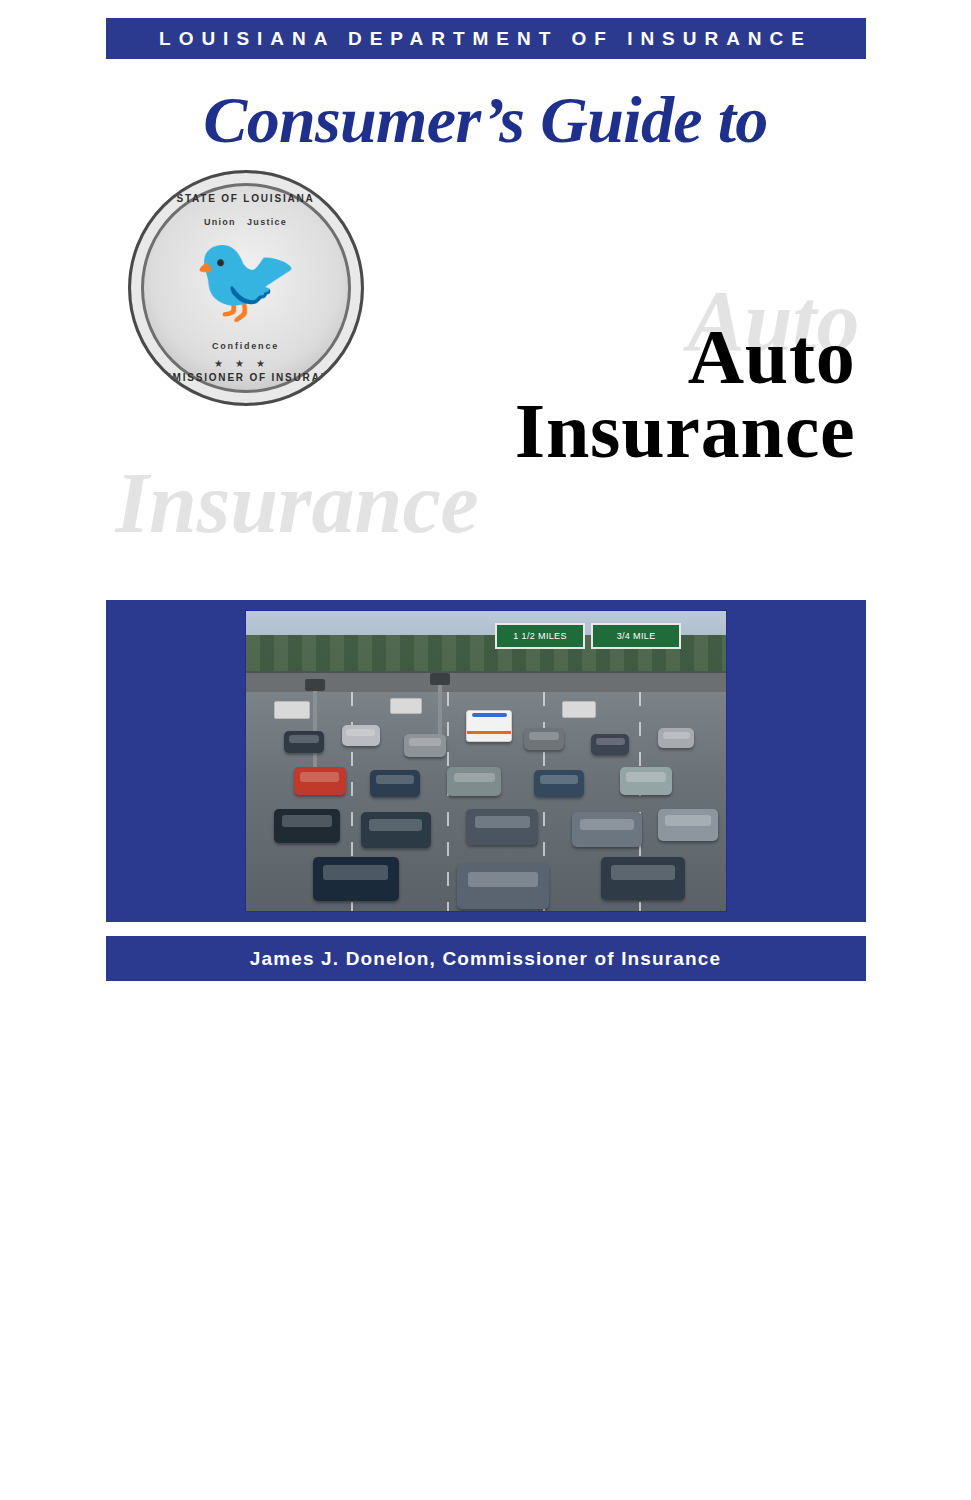Louisiana Department of Insurance
Consumer’s Guide to
State of Louisiana
Union Justice
🐦
Confidence
★★★
Commissioner of Insurance
Auto
Insurance
Auto Insurance
1 1/2 MILES
3/4 MILE
James J. Donelon, Commissioner of Insurance